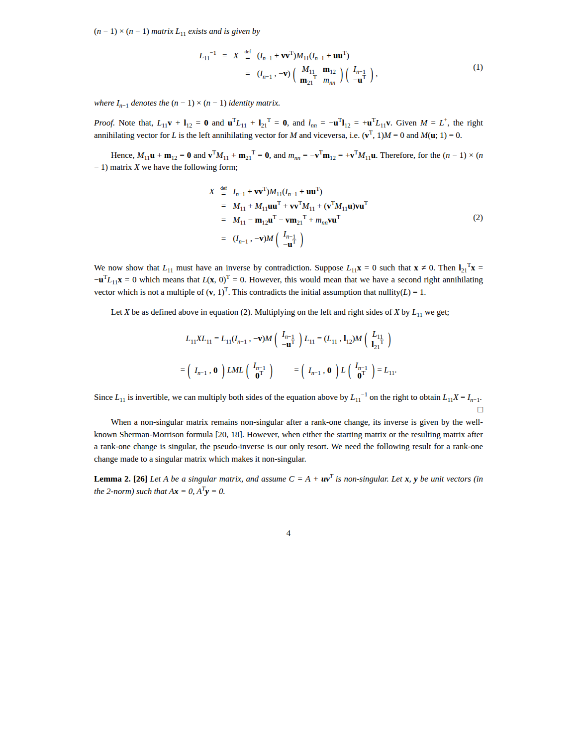(n − 1) × (n − 1) matrix L11 exists and is given by
| L 11 −1 | = | X | def = | ( I n −1 + vv T ) M 11 ( I n −1 + uu T ) |
| | | | = | ( I n −1 , − v ) ( / M 11 / m 12 / / m 21 T / m nn / ) ( / I n −1 / / − u T / ) , |
(1)
where In−1 denotes the (n − 1) × (n − 1) identity matrix.
Proof. Note that, L11v + l12 = 0 and uTL11 + l21T = 0, and lnn = −uTl12 = +uTL11v. Given M = L+, the right annihilating vector for L is the left annihilating vector for M and viceversa, i.e. (vT, 1)M = 0 and M(u; 1) = 0.
Hence, M11u + m12 = 0 and vTM11 + m21T = 0, and mnn = −vTm12 = +vTM11u. Therefore, for the (n − 1) × (n − 1) matrix X we have the following form;
| X | def = | I n −1 + vv T ) M 11 ( I n −1 + uu T ) |
| | = | M 11 + M 11 uu T + vv T M 11 + ( v T M 11 u ) vu T |
| | = | M 11 − m 12 u T − vm 21 T + m nn vu T |
| | = | ( I n −1 , − v ) M ( / I n −1 / / − u T / ) |
(2)
We now show that L11 must have an inverse by contradiction. Suppose L11x = 0 such that x ≠ 0. Then l21Tx = −uTL11x = 0 which means that L(x, 0)T = 0. However, this would mean that we have a second right annihilating vector which is not a multiple of (v, 1)T. This contradicts the initial assumption that nullity(L) = 1.
Let X be as defined above in equation (2). Multiplying on the left and right sides of X by L11 we get;
L11XL11 = L11(In−1 , −v)M (
| I n −1 |
| − u T |
) L11 = (L11 , l12)M (
| L 11 |
| l 21 T |
)
= (
| I n −1 , 0 |
) LML (
| I n −1 |
| 0 T |
) = (
| I n −1 , 0 |
) L (
| I n −1 |
| 0 T |
) = L11.
Since L11 is invertible, we can multiply both sides of the equation above by L11−1 on the right to obtain L11X = In−1. □
When a non-singular matrix remains non-singular after a rank-one change, its inverse is given by the well-known Sherman-Morrison formula [20, 18]. However, when either the starting matrix or the resulting matrix after a rank-one change is singular, the pseudo-inverse is our only resort. We need the following result for a rank-one change made to a singular matrix which makes it non-singular.
Lemma 2. [26] Let A be a singular matrix, and assume C = A + uvT is non-singular. Let x, y be unit vectors (in the 2-norm) such that Ax = 0, ATy = 0.
4